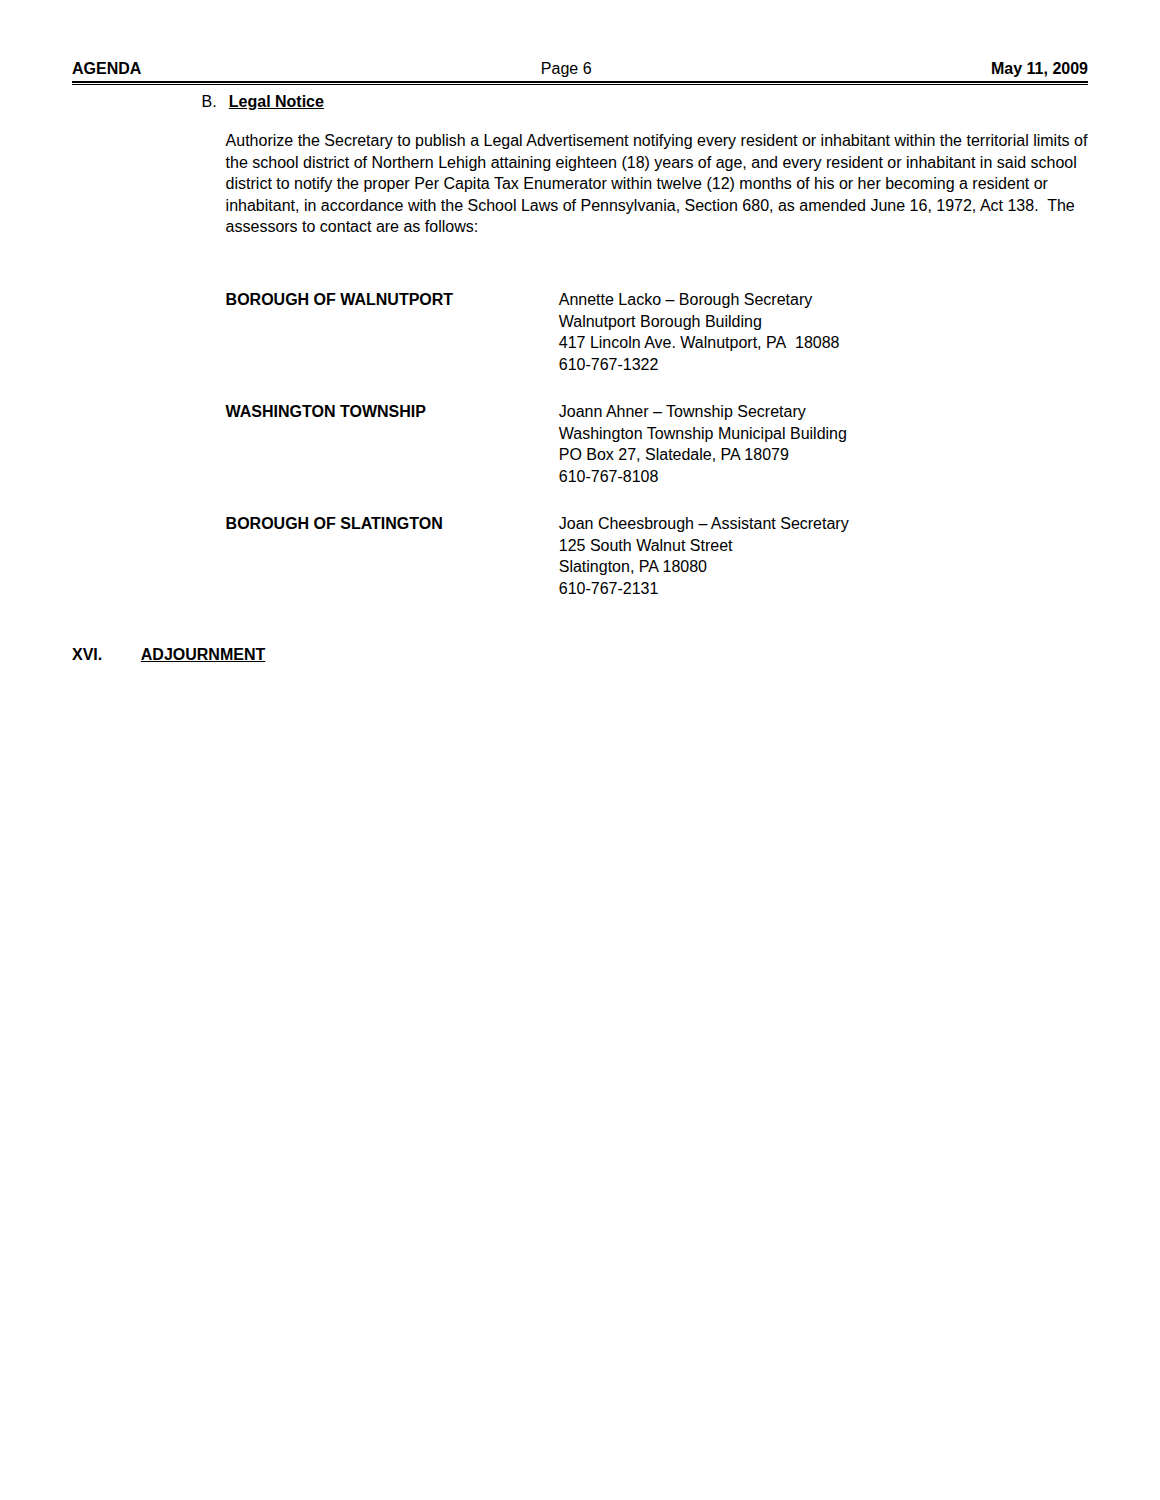AGENDA Page 6 May 11, 2009
B. Legal Notice
Authorize the Secretary to publish a Legal Advertisement notifying every resident or inhabitant within the territorial limits of the school district of Northern Lehigh attaining eighteen (18) years of age, and every resident or inhabitant in said school district to notify the proper Per Capita Tax Enumerator within twelve (12) months of his or her becoming a resident or inhabitant, in accordance with the School Laws of Pennsylvania, Section 680, as amended June 16, 1972, Act 138. The assessors to contact are as follows:
| BOROUGH OF WALNUTPORT | Annette Lacko – Borough Secretary Walnutport Borough Building 417 Lincoln Ave. Walnutport, PA 18088 610-767-1322 |
| WASHINGTON TOWNSHIP | Joann Ahner – Township Secretary Washington Township Municipal Building PO Box 27, Slatedale, PA 18079 610-767-8108 |
| BOROUGH OF SLATINGTON | Joan Cheesbrough – Assistant Secretary 125 South Walnut Street Slatington, PA 18080 610-767-2131 |
XVI. ADJOURNMENT